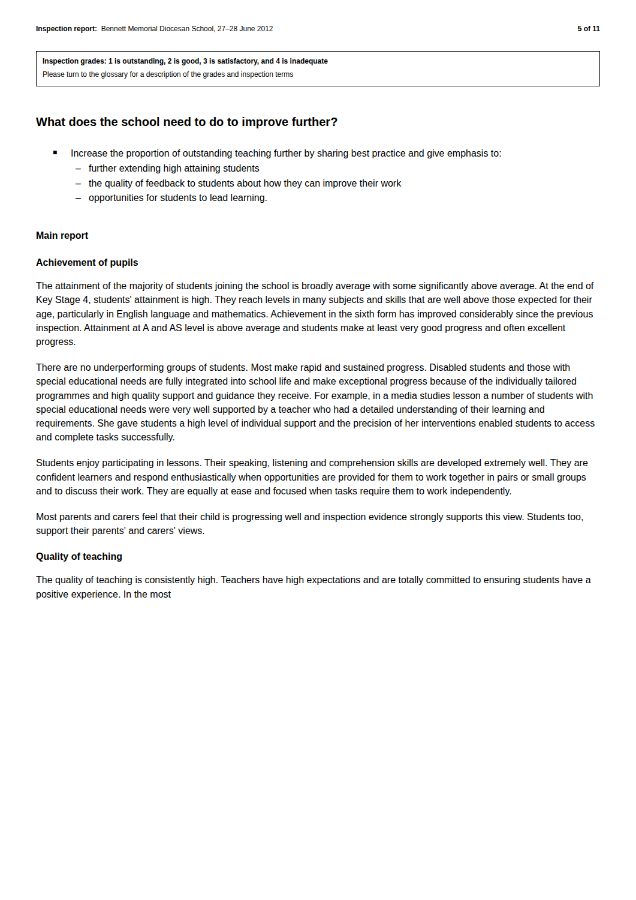Inspection report: Bennett Memorial Diocesan School, 27–28 June 2012
5 of 11
Inspection grades: 1 is outstanding, 2 is good, 3 is satisfactory, and 4 is inadequate
Please turn to the glossary for a description of the grades and inspection terms
What does the school need to do to improve further?
Increase the proportion of outstanding teaching further by sharing best practice and give emphasis to:
further extending high attaining students
the quality of feedback to students about how they can improve their work
opportunities for students to lead learning.
Main report
Achievement of pupils
The attainment of the majority of students joining the school is broadly average with some significantly above average. At the end of Key Stage 4, students' attainment is high. They reach levels in many subjects and skills that are well above those expected for their age, particularly in English language and mathematics. Achievement in the sixth form has improved considerably since the previous inspection. Attainment at A and AS level is above average and students make at least very good progress and often excellent progress.
There are no underperforming groups of students. Most make rapid and sustained progress. Disabled students and those with special educational needs are fully integrated into school life and make exceptional progress because of the individually tailored programmes and high quality support and guidance they receive. For example, in a media studies lesson a number of students with special educational needs were very well supported by a teacher who had a detailed understanding of their learning and requirements. She gave students a high level of individual support and the precision of her interventions enabled students to access and complete tasks successfully.
Students enjoy participating in lessons. Their speaking, listening and comprehension skills are developed extremely well. They are confident learners and respond enthusiastically when opportunities are provided for them to work together in pairs or small groups and to discuss their work. They are equally at ease and focused when tasks require them to work independently.
Most parents and carers feel that their child is progressing well and inspection evidence strongly supports this view. Students too, support their parents' and carers' views.
Quality of teaching
The quality of teaching is consistently high. Teachers have high expectations and are totally committed to ensuring students have a positive experience. In the most